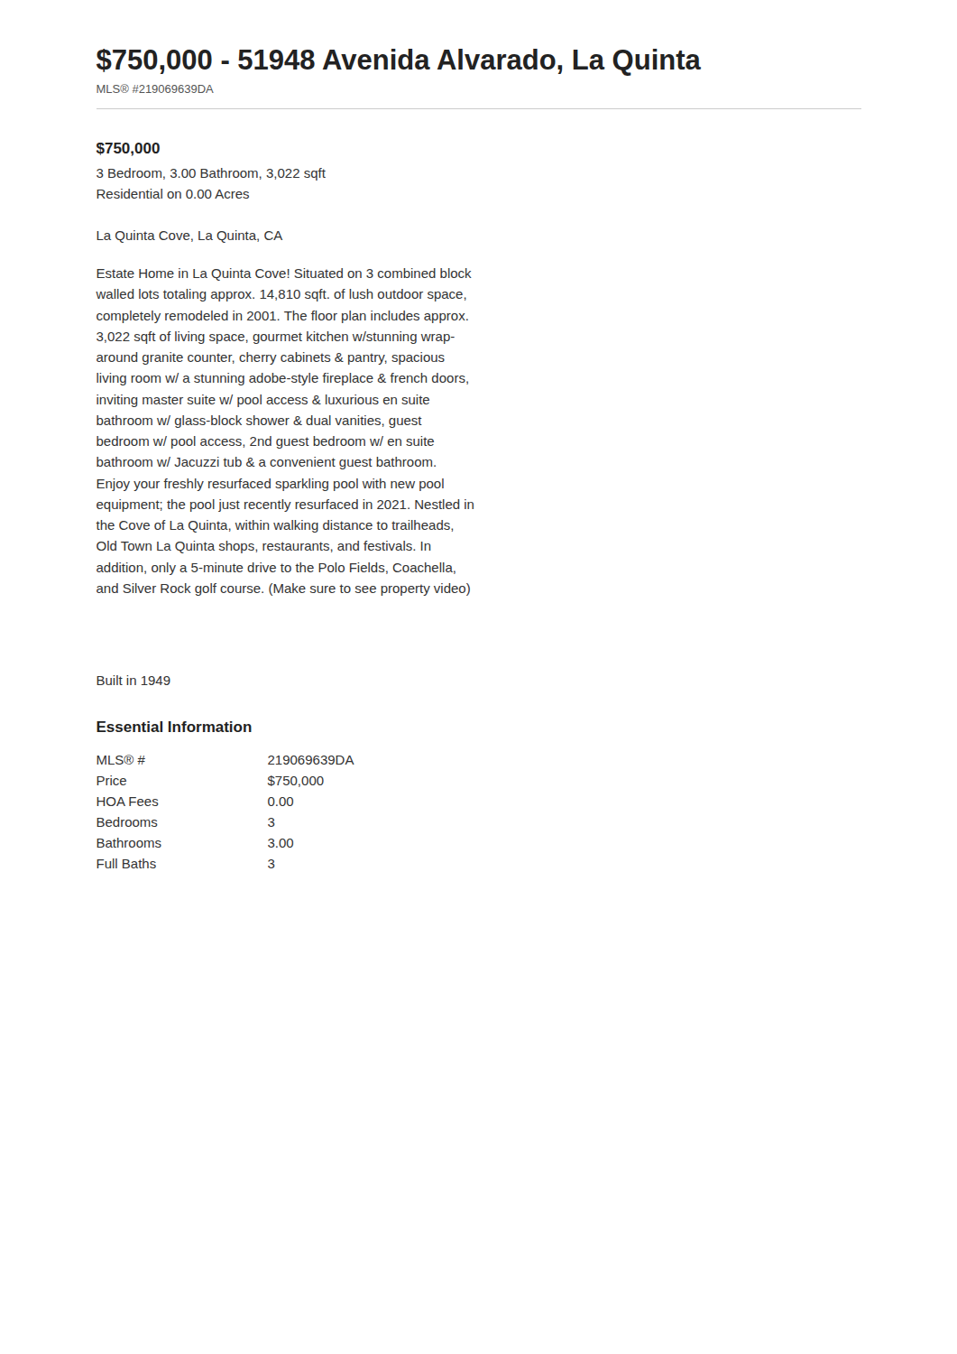$750,000 - 51948 Avenida Alvarado, La Quinta
MLS® #219069639DA
$750,000
3 Bedroom, 3.00 Bathroom, 3,022 sqft
Residential on 0.00 Acres
La Quinta Cove, La Quinta, CA
Estate Home in La Quinta Cove! Situated on 3 combined block walled lots totaling approx. 14,810 sqft. of lush outdoor space, completely remodeled in 2001. The floor plan includes approx. 3,022 sqft of living space, gourmet kitchen w/stunning wrap-around granite counter, cherry cabinets & pantry, spacious living room w/ a stunning adobe-style fireplace & french doors, inviting master suite w/ pool access & luxurious en suite bathroom w/ glass-block shower & dual vanities, guest bedroom w/ pool access, 2nd guest bedroom w/ en suite bathroom w/ Jacuzzi tub & a convenient guest bathroom. Enjoy your freshly resurfaced sparkling pool with new pool equipment; the pool just recently resurfaced in 2021. Nestled in the Cove of La Quinta, within walking distance to trailheads, Old Town La Quinta shops, restaurants, and festivals. In addition, only a 5-minute drive to the Polo Fields, Coachella, and Silver Rock golf course. (Make sure to see property video)
Built in 1949
Essential Information
| MLS® # | 219069639DA |
| Price | $750,000 |
| HOA Fees | 0.00 |
| Bedrooms | 3 |
| Bathrooms | 3.00 |
| Full Baths | 3 |